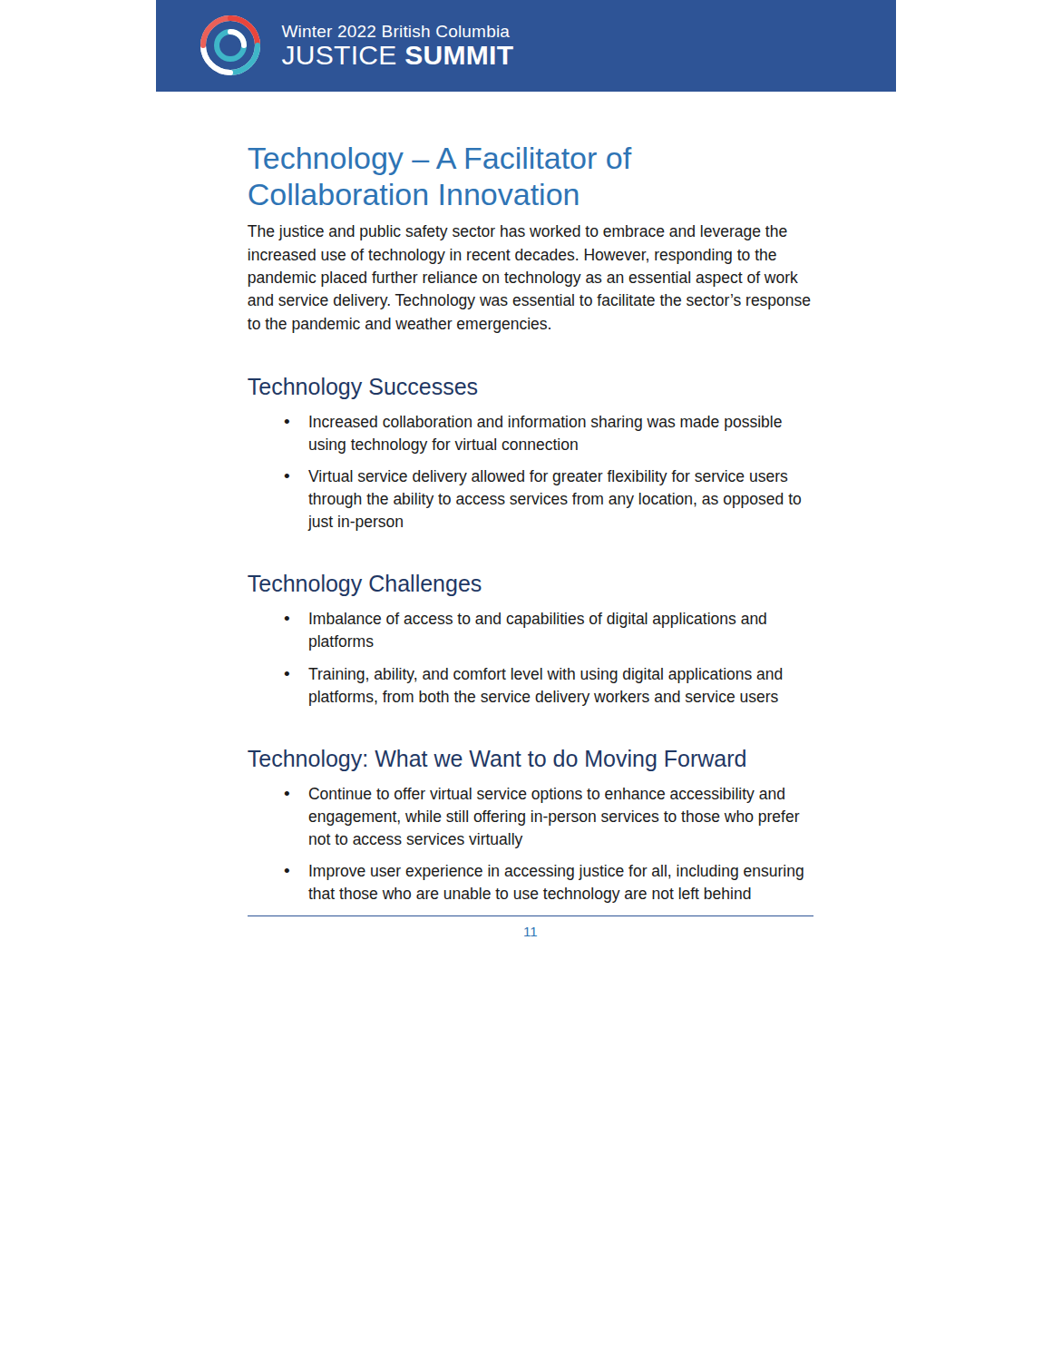Winter 2022 British Columbia
JUSTICE SUMMIT
Technology – A Facilitator of Collaboration Innovation
The justice and public safety sector has worked to embrace and leverage the increased use of technology in recent decades. However, responding to the pandemic placed further reliance on technology as an essential aspect of work and service delivery. Technology was essential to facilitate the sector’s response to the pandemic and weather emergencies.
Technology Successes
Increased collaboration and information sharing was made possible using technology for virtual connection
Virtual service delivery allowed for greater flexibility for service users through the ability to access services from any location, as opposed to just in-person
Technology Challenges
Imbalance of access to and capabilities of digital applications and platforms
Training, ability, and comfort level with using digital applications and platforms, from both the service delivery workers and service users
Technology: What we Want to do Moving Forward
Continue to offer virtual service options to enhance accessibility and engagement, while still offering in-person services to those who prefer not to access services virtually
Improve user experience in accessing justice for all, including ensuring that those who are unable to use technology are not left behind
11